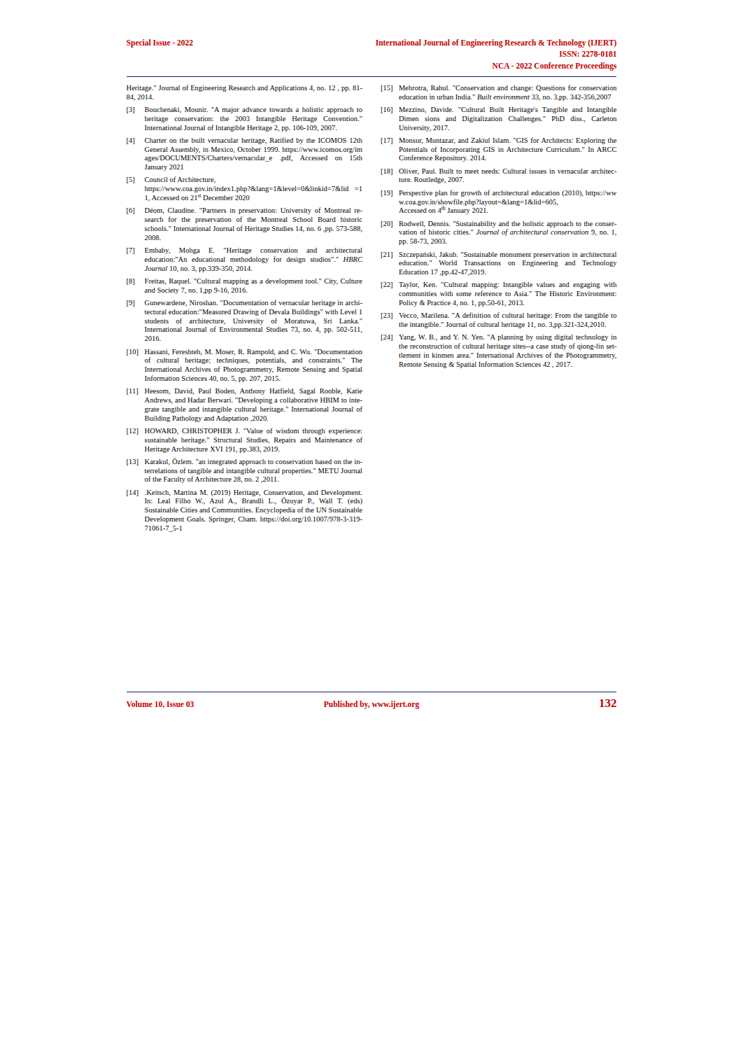Special Issue - 2022
International Journal of Engineering Research & Technology (IJERT)
ISSN: 2278-0181
NCA - 2022 Conference Proceedings
Heritage." Journal of Engineering Research and Applications 4, no. 12 , pp. 81-84, 2014.
[3] Bouchenaki, Mounir. "A major advance towards a holistic approach to heritage conservation: the 2003 Intangible Heritage Convention." International Journal of Intangible Heritage 2, pp. 106-109, 2007.
[4] Charter on the built vernacular heritage, Ratified by the ICOMOS 12th General Assembly, in Mexico, October 1999. https://www.icomos.org/images/DOCUMENTS/Charters/vernacular_e .pdf, Accessed on 15th January 2021
[5] Council of Architecture,
https://www.coa.gov.in/index1.php?&lang=1&level=0&linkid=7&lid =11, Accessed on 21st December 2020
[6] Déom, Claudine. "Partners in preservation: University of Montreal research for the preservation of the Montreal School Board historic schools." International Journal of Heritage Studies 14, no. 6 ,pp. 573-588, 2008.
[7] Embaby, Mohga E. "Heritage conservation and architectural education:"An educational methodology for design studios"." HBRC Journal 10, no. 3, pp.339-350, 2014.
[8] Freitas, Raquel. "Cultural mapping as a development tool." City, Culture and Society 7, no. 1,pp 9-16, 2016.
[9] Gunewardene, Niroshan. "Documentation of vernacular heritage in architectural education:"Measured Drawing of Devala Buildings" with Level 1 students of architecture, University of Moratuwa, Sri Lanka." International Journal of Environmental Studies 73, no. 4, pp. 502-511, 2016.
[10] Hassani, Fereshteh, M. Moser, R. Rampold, and C. Wu. "Documentation of cultural heritage; techniques, potentials, and constraints." The International Archives of Photogrammetry, Remote Sensing and Spatial Information Sciences 40, no. 5, pp. 207, 2015.
[11] Heesom, David, Paul Boden, Anthony Hatfield, Sagal Rooble, Katie Andrews, and Hadar Berwari. "Developing a collaborative HBIM to integrate tangible and intangible cultural heritage." International Journal of Building Pathology and Adaptation ,2020.
[12] HOWARD, CHRISTOPHER J. "Value of wisdom through experience: sustainable heritage." Structural Studies, Repairs and Maintenance of Heritage Architecture XVI 191, pp.383, 2019.
[13] Karakul, Özlem. "an integrated approach to conservation based on the interrelations of tangible and intangible cultural properties." METU Journal of the Faculty of Architecture 28, no. 2 ,2011.
[14].Keitsch, Martina M. (2019) Heritage, Conservation, and Development. In: Leal Filho W., Azul A., Brandli L., Özuyar P., Wall T. (eds) Sustainable Cities and Communities. Encyclopedia of the UN Sustainable Development Goals. Springer, Cham. https://doi.org/10.1007/978-3-319-71061-7_5-1
[15] Mehrotra, Rahul. "Conservation and change: Questions for conservation education in urban India." Built environment 33, no. 3,pp. 342-356,2007
[16] Mezzino, Davide. "Cultural Built Heritage's Tangible and Intangible Dimen sions and Digitalization Challenges." PhD diss., Carleton University, 2017.
[17] Monsur, Muntazar, and Zakiul Islam. "GIS for Architects: Exploring the Potentials of Incorporating GIS in Architecture Curriculum." In ARCC Conference Repository. 2014.
[18] Oliver, Paul. Built to meet needs: Cultural issues in vernacular architecture. Routledge, 2007.
[19] Perspective plan for growth of architectural education (2010), https://www.coa.gov.in/showfile.php?layout=&lang=1&lid=605,
Accessed on 4th January 2021.
[20] Rodwell, Dennis. "Sustainability and the holistic approach to the conservation of historic cities." Journal of architectural conservation 9, no. 1, pp. 58-73, 2003.
[21] Szczepański, Jakub. "Sustainable monument preservation in architectural education." World Transactions on Engineering and Technology Education 17 ,pp.42-47,2019.
[22] Taylor, Ken. "Cultural mapping: Intangible values and engaging with communities with some reference to Asia." The Historic Environment: Policy & Practice 4, no. 1, pp.50-61, 2013.
[23] Vecco, Marilena. "A definition of cultural heritage: From the tangible to the intangible." Journal of cultural heritage 11, no. 3,pp.321-324,2010.
[24] Yang, W. B., and Y. N. Yen. "A planning by using digital technology in the reconstruction of cultural heritage sites--a case study of qiong-lin settlement in kinmen area." International Archives of the Photogrammetry, Remote Sensing & Spatial Information Sciences 42 , 2017.
Volume 10, Issue 03
Published by, www.ijert.org
132